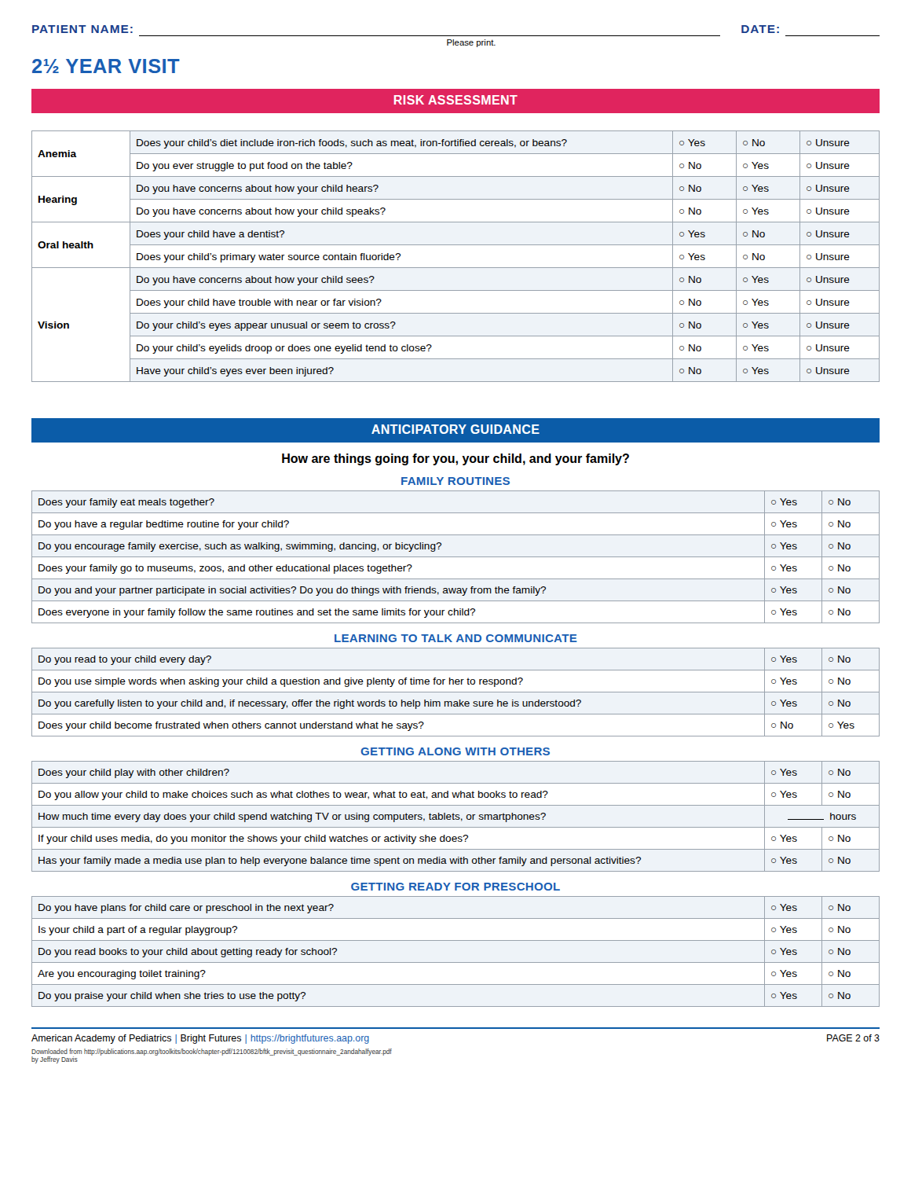PATIENT NAME:
DATE:
Please print.
2½ YEAR VISIT
RISK ASSESSMENT
| Anemia | Does your child’s diet include iron-rich foods, such as meat, iron-fortified cereals, or beans? | ○ Yes | ○ No | ○ Unsure |
| Do you ever struggle to put food on the table? | ○ No | ○ Yes | ○ Unsure |
| Hearing | Do you have concerns about how your child hears? | ○ No | ○ Yes | ○ Unsure |
| Do you have concerns about how your child speaks? | ○ No | ○ Yes | ○ Unsure |
| Oral health | Does your child have a dentist? | ○ Yes | ○ No | ○ Unsure |
| Does your child’s primary water source contain fluoride? | ○ Yes | ○ No | ○ Unsure |
| Vision | Do you have concerns about how your child sees? | ○ No | ○ Yes | ○ Unsure |
| Does your child have trouble with near or far vision? | ○ No | ○ Yes | ○ Unsure |
| Do your child’s eyes appear unusual or seem to cross? | ○ No | ○ Yes | ○ Unsure |
| Do your child’s eyelids droop or does one eyelid tend to close? | ○ No | ○ Yes | ○ Unsure |
| Have your child’s eyes ever been injured? | ○ No | ○ Yes | ○ Unsure |
ANTICIPATORY GUIDANCE
How are things going for you, your child, and your family?
FAMILY ROUTINES
| Does your family eat meals together? | ○ Yes | ○ No |
| Do you have a regular bedtime routine for your child? | ○ Yes | ○ No |
| Do you encourage family exercise, such as walking, swimming, dancing, or bicycling? | ○ Yes | ○ No |
| Does your family go to museums, zoos, and other educational places together? | ○ Yes | ○ No |
| Do you and your partner participate in social activities? Do you do things with friends, away from the family? | ○ Yes | ○ No |
| Does everyone in your family follow the same routines and set the same limits for your child? | ○ Yes | ○ No |
LEARNING TO TALK AND COMMUNICATE
| Do you read to your child every day? | ○ Yes | ○ No |
| Do you use simple words when asking your child a question and give plenty of time for her to respond? | ○ Yes | ○ No |
| Do you carefully listen to your child and, if necessary, offer the right words to help him make sure he is understood? | ○ Yes | ○ No |
| Does your child become frustrated when others cannot understand what he says? | ○ No | ○ Yes |
GETTING ALONG WITH OTHERS
| Does your child play with other children? | ○ Yes | ○ No |
| Do you allow your child to make choices such as what clothes to wear, what to eat, and what books to read? | ○ Yes | ○ No |
| How much time every day does your child spend watching TV or using computers, tablets, or smartphones? | hours |
| If your child uses media, do you monitor the shows your child watches or activity she does? | ○ Yes | ○ No |
| Has your family made a media use plan to help everyone balance time spent on media with other family and personal activities? | ○ Yes | ○ No |
GETTING READY FOR PRESCHOOL
| Do you have plans for child care or preschool in the next year? | ○ Yes | ○ No |
| Is your child a part of a regular playgroup? | ○ Yes | ○ No |
| Do you read books to your child about getting ready for school? | ○ Yes | ○ No |
| Are you encouraging toilet training? | ○ Yes | ○ No |
| Do you praise your child when she tries to use the potty? | ○ Yes | ○ No |
American Academy of Pediatrics|Bright Futures|https://brightfutures.aap.org
PAGE 2 of 3
Downloaded from http://publications.aap.org/toolkits/book/chapter-pdf/1210082/bftk_previsit_questionnaire_2andahalfyear.pdf
by Jeffrey Davis